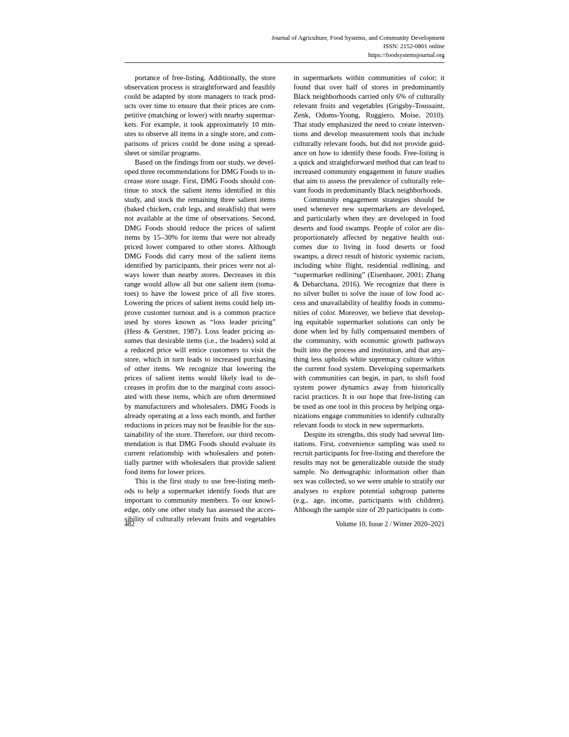Journal of Agriculture, Food Systems, and Community Development
ISSN: 2152-0801 online
https://foodsystemsjournal.org
portance of free-listing. Additionally, the store observation process is straightforward and feasibly could be adapted by store managers to track products over time to ensure that their prices are competitive (matching or lower) with nearby supermarkets. For example, it took approximately 10 minutes to observe all items in a single store, and comparisons of prices could be done using a spreadsheet or similar programs.
Based on the findings from our study, we developed three recommendations for DMG Foods to increase store usage. First, DMG Foods should continue to stock the salient items identified in this study, and stock the remaining three salient items (baked chicken, crab legs, and steakfish) that were not available at the time of observations. Second, DMG Foods should reduce the prices of salient items by 15–30% for items that were not already priced lower compared to other stores. Although DMG Foods did carry most of the salient items identified by participants, their prices were not always lower than nearby stores. Decreases in this range would allow all but one salient item (tomatoes) to have the lowest price of all five stores. Lowering the prices of salient items could help improve customer turnout and is a common practice used by stores known as “loss leader pricing” (Hess & Gerstner, 1987). Loss leader pricing assumes that desirable items (i.e., the leaders) sold at a reduced price will entice customers to visit the store, which in turn leads to increased purchasing of other items. We recognize that lowering the prices of salient items would likely lead to decreases in profits due to the marginal costs associated with these items, which are often determined by manufacturers and wholesalers. DMG Foods is already operating at a loss each month, and further reductions in prices may not be feasible for the sustainability of the store. Therefore, our third recommendation is that DMG Foods should evaluate its current relationship with wholesalers and potentially partner with wholesalers that provide salient food items for lower prices.
This is the first study to use free-listing methods to help a supermarket identify foods that are important to community members. To our knowledge, only one other study has assessed the accessibility of culturally relevant fruits and vegetables in supermarkets within communities of color; it found that over half of stores in predominantly Black neighborhoods carried only 6% of culturally relevant fruits and vegetables (Grigsby-Toussaint, Zenk, Odoms-Young, Ruggiero, Moise, 2010). That study emphasized the need to create interventions and develop measurement tools that include culturally relevant foods, but did not provide guidance on how to identify these foods. Free-listing is a quick and straightforward method that can lead to increased community engagement in future studies that aim to assess the prevalence of culturally relevant foods in predominantly Black neighborhoods.
Community engagement strategies should be used whenever new supermarkets are developed, and particularly when they are developed in food deserts and food swamps. People of color are disproportionately affected by negative health outcomes due to living in food deserts or food swamps, a direct result of historic systemic racism, including white flight, residential redlining, and “supermarket redlining” (Eisenhauer, 2001; Zhang & Debarchana, 2016). We recognize that there is no silver bullet to solve the issue of low food access and unavailability of healthy foods in communities of color. Moreover, we believe that developing equitable supermarket solutions can only be done when led by fully compensated members of the community, with economic growth pathways built into the process and institution, and that anything less upholds white supremacy culture within the current food system. Developing supermarkets with communities can begin, in part, to shift food system power dynamics away from historically racist practices. It is our hope that free-listing can be used as one tool in this process by helping organizations engage communities to identify culturally relevant foods to stock in new supermarkets.
Despite its strengths, this study had several limitations. First, convenience sampling was used to recruit participants for free-listing and therefore the results may not be generalizable outside the study sample. No demographic information other than sex was collected, so we were unable to stratify our analyses to explore potential subgroup patterns (e.g., age, income, participants with children). Although the sample size of 20 participants is com-
482
Volume 10, Issue 2 / Winter 2020–2021